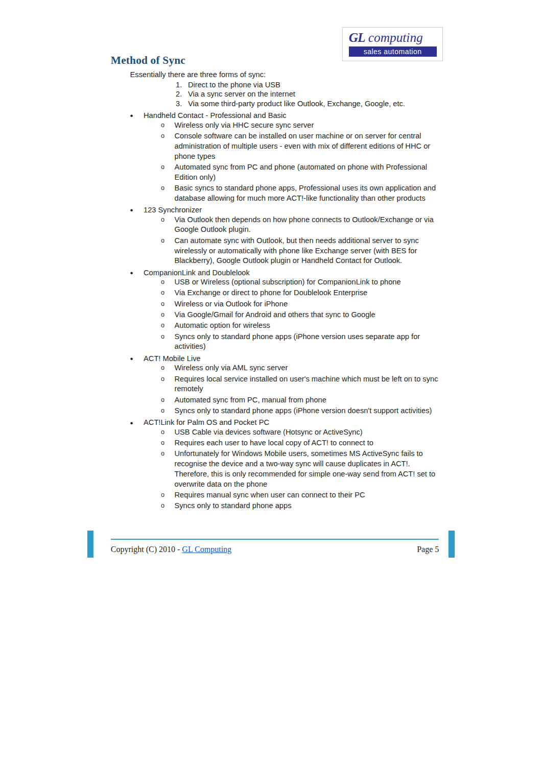GL computing
sales automation
Method of Sync
Essentially there are three forms of sync:
Direct to the phone via USB
Via a sync server on the internet
Via some third-party product like Outlook, Exchange, Google, etc.
Handheld Contact - Professional and Basic
Wireless only via HHC secure sync server
Console software can be installed on user machine or on server for central administration of multiple users - even with mix of different editions of HHC or phone types
Automated sync from PC and phone (automated on phone with Professional Edition only)
Basic syncs to standard phone apps, Professional uses its own application and database allowing for much more ACT!-like functionality than other products
123 Synchronizer
Via Outlook then depends on how phone connects to Outlook/Exchange or via Google Outlook plugin.
Can automate sync with Outlook, but then needs additional server to sync wirelessly or automatically with phone like Exchange server (with BES for Blackberry), Google Outlook plugin or Handheld Contact for Outlook.
CompanionLink and Doublelook
USB or Wireless (optional subscription) for CompanionLink to phone
Via Exchange or direct to phone for Doublelook Enterprise
Wireless or via Outlook for iPhone
Via Google/Gmail for Android and others that sync to Google
Automatic option for wireless
Syncs only to standard phone apps (iPhone version uses separate app for activities)
ACT! Mobile Live
Wireless only via AML sync server
Requires local service installed on user's machine which must be left on to sync remotely
Automated sync from PC, manual from phone
Syncs only to standard phone apps (iPhone version doesn't support activities)
ACT!Link for Palm OS and Pocket PC
USB Cable via devices software (Hotsync or ActiveSync)
Requires each user to have local copy of ACT! to connect to
Unfortunately for Windows Mobile users, sometimes MS ActiveSync fails to recognise the device and a two-way sync will cause duplicates in ACT!. Therefore, this is only recommended for simple one-way send from ACT! set to overwrite data on the phone
Requires manual sync when user can connect to their PC
Syncs only to standard phone apps
Copyright (C) 2010 - GL Computing
Page 5